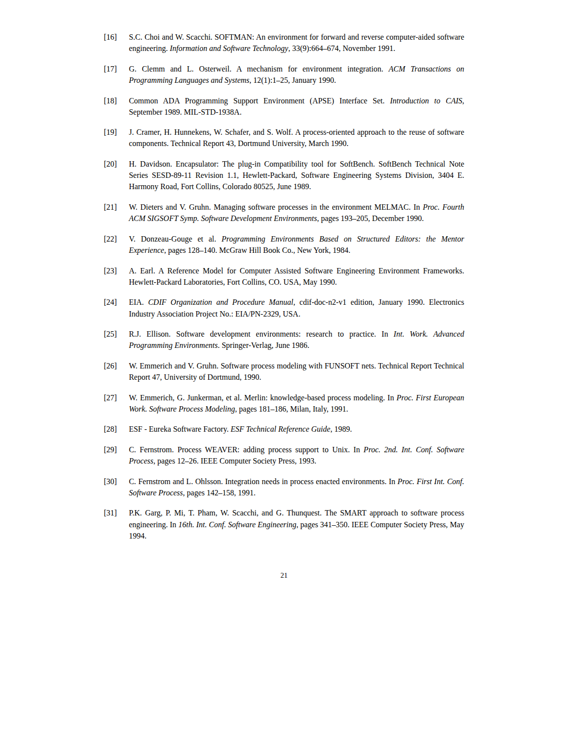[16] S.C. Choi and W. Scacchi. SOFTMAN: An environment for forward and reverse computer-aided software engineering. Information and Software Technology, 33(9):664–674, November 1991.
[17] G. Clemm and L. Osterweil. A mechanism for environment integration. ACM Transactions on Programming Languages and Systems, 12(1):1–25, January 1990.
[18] Common ADA Programming Support Environment (APSE) Interface Set. Introduction to CAIS, September 1989. MIL-STD-1938A.
[19] J. Cramer, H. Hunnekens, W. Schafer, and S. Wolf. A process-oriented approach to the reuse of software components. Technical Report 43, Dortmund University, March 1990.
[20] H. Davidson. Encapsulator: The plug-in Compatibility tool for SoftBench. SoftBench Technical Note Series SESD-89-11 Revision 1.1, Hewlett-Packard, Software Engineering Systems Division, 3404 E. Harmony Road, Fort Collins, Colorado 80525, June 1989.
[21] W. Dieters and V. Gruhn. Managing software processes in the environment MELMAC. In Proc. Fourth ACM SIGSOFT Symp. Software Development Environments, pages 193–205, December 1990.
[22] V. Donzeau-Gouge et al. Programming Environments Based on Structured Editors: the Mentor Experience, pages 128–140. McGraw Hill Book Co., New York, 1984.
[23] A. Earl. A Reference Model for Computer Assisted Software Engineering Environment Frameworks. Hewlett-Packard Laboratories, Fort Collins, CO. USA, May 1990.
[24] EIA. CDIF Organization and Procedure Manual, cdif-doc-n2-v1 edition, January 1990. Electronics Industry Association Project No.: EIA/PN-2329, USA.
[25] R.J. Ellison. Software development environments: research to practice. In Int. Work. Advanced Programming Environments. Springer-Verlag, June 1986.
[26] W. Emmerich and V. Gruhn. Software process modeling with FUNSOFT nets. Technical Report Technical Report 47, University of Dortmund, 1990.
[27] W. Emmerich, G. Junkerman, et al. Merlin: knowledge-based process modeling. In Proc. First European Work. Software Process Modeling, pages 181–186, Milan, Italy, 1991.
[28] ESF - Eureka Software Factory. ESF Technical Reference Guide, 1989.
[29] C. Fernstrom. Process WEAVER: adding process support to Unix. In Proc. 2nd. Int. Conf. Software Process, pages 12–26. IEEE Computer Society Press, 1993.
[30] C. Fernstrom and L. Ohlsson. Integration needs in process enacted environments. In Proc. First Int. Conf. Software Process, pages 142–158, 1991.
[31] P.K. Garg, P. Mi, T. Pham, W. Scacchi, and G. Thunquest. The SMART approach to software process engineering. In 16th. Int. Conf. Software Engineering, pages 341–350. IEEE Computer Society Press, May 1994.
21